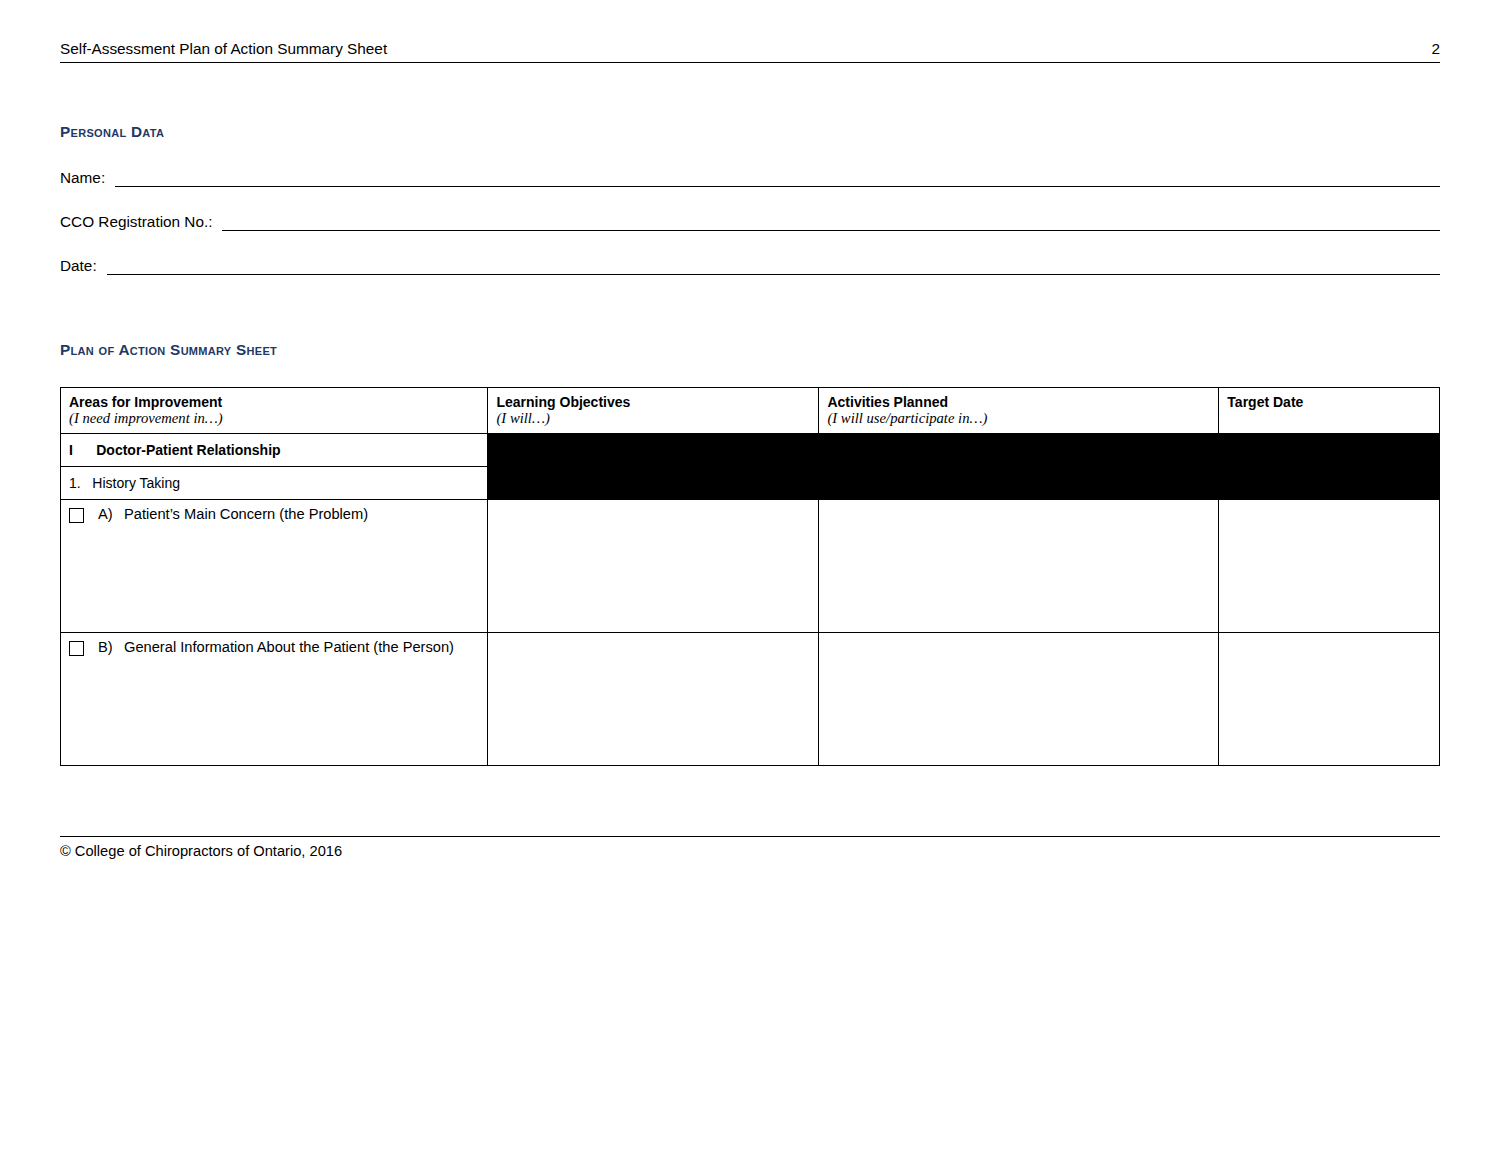Self-Assessment Plan of Action Summary Sheet
2
Personal Data
Name:
CCO Registration No.:
Date:
Plan of Action Summary Sheet
| Areas for Improvement (I need improvement in…) | Learning Objectives (I will…) | Activities Planned (I will use/participate in…) | Target Date |
| --- | --- | --- | --- |
| I Doctor-Patient Relationship | |
| 1. History Taking | |
| A) Patient’s Main Concern (the Problem) | | | |
| B) General Information About the Patient (the Person) | | | |
© College of Chiropractors of Ontario, 2016